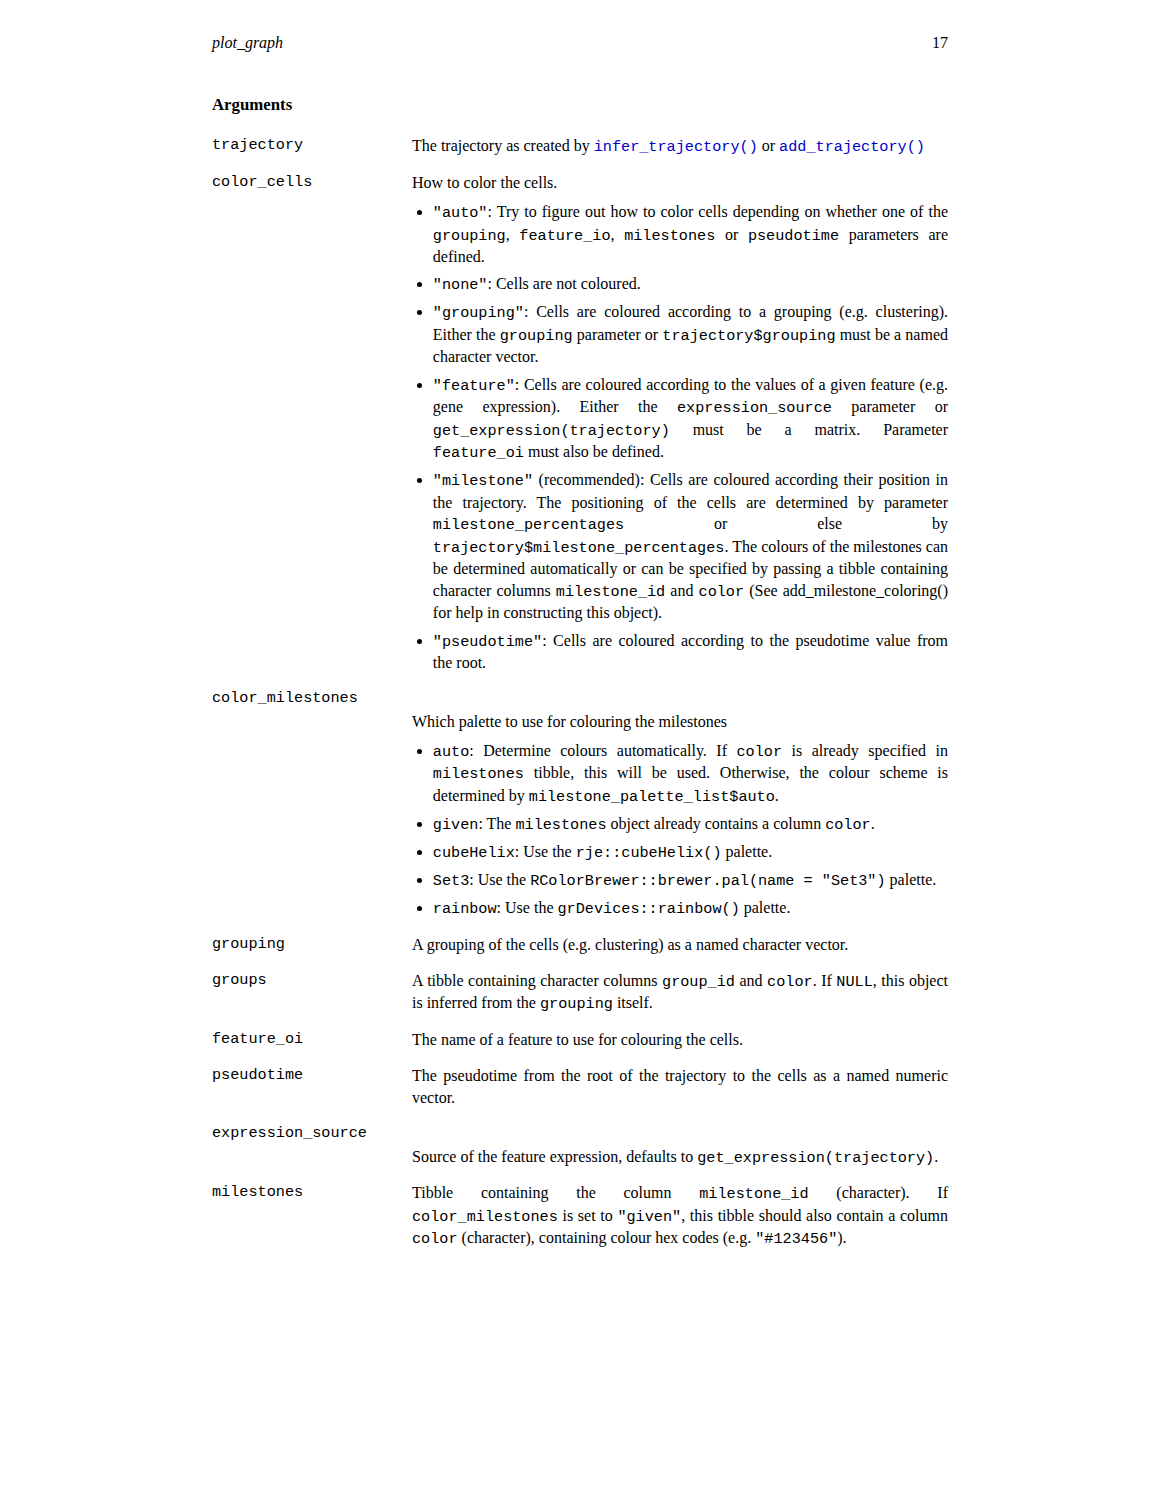plot_graph 17
Arguments
trajectory
The trajectory as created by infer_trajectory() or add_trajectory()
color_cells
How to color the cells.
"auto": Try to figure out how to color cells depending on whether one of the grouping, feature_io, milestones or pseudotime parameters are defined.
"none": Cells are not coloured.
"grouping": Cells are coloured according to a grouping (e.g. clustering). Either the grouping parameter or trajectory$grouping must be a named character vector.
"feature": Cells are coloured according to the values of a given feature (e.g. gene expression). Either the expression_source parameter or get_expression(trajectory) must be a matrix. Parameter feature_oi must also be defined.
"milestone" (recommended): Cells are coloured according their position in the trajectory. The positioning of the cells are determined by parameter milestone_percentages or else by trajectory$milestone_percentages. The colours of the milestones can be determined automatically or can be specified by passing a tibble containing character columns milestone_id and color (See add_milestone_coloring() for help in constructing this object).
"pseudotime": Cells are coloured according to the pseudotime value from the root.
color_milestones
Which palette to use for colouring the milestones
auto: Determine colours automatically. If color is already specified in milestones tibble, this will be used. Otherwise, the colour scheme is determined by milestone_palette_list$auto.
given: The milestones object already contains a column color.
cubeHelix: Use the rje::cubeHelix() palette.
Set3: Use the RColorBrewer::brewer.pal(name = "Set3") palette.
rainbow: Use the grDevices::rainbow() palette.
grouping
A grouping of the cells (e.g. clustering) as a named character vector.
groups
A tibble containing character columns group_id and color. If NULL, this object is inferred from the grouping itself.
feature_oi
The name of a feature to use for colouring the cells.
pseudotime
The pseudotime from the root of the trajectory to the cells as a named numeric vector.
expression_source
Source of the feature expression, defaults to get_expression(trajectory).
milestones
Tibble containing the column milestone_id (character). If color_milestones is set to "given", this tibble should also contain a column color (character), containing colour hex codes (e.g. "#123456").